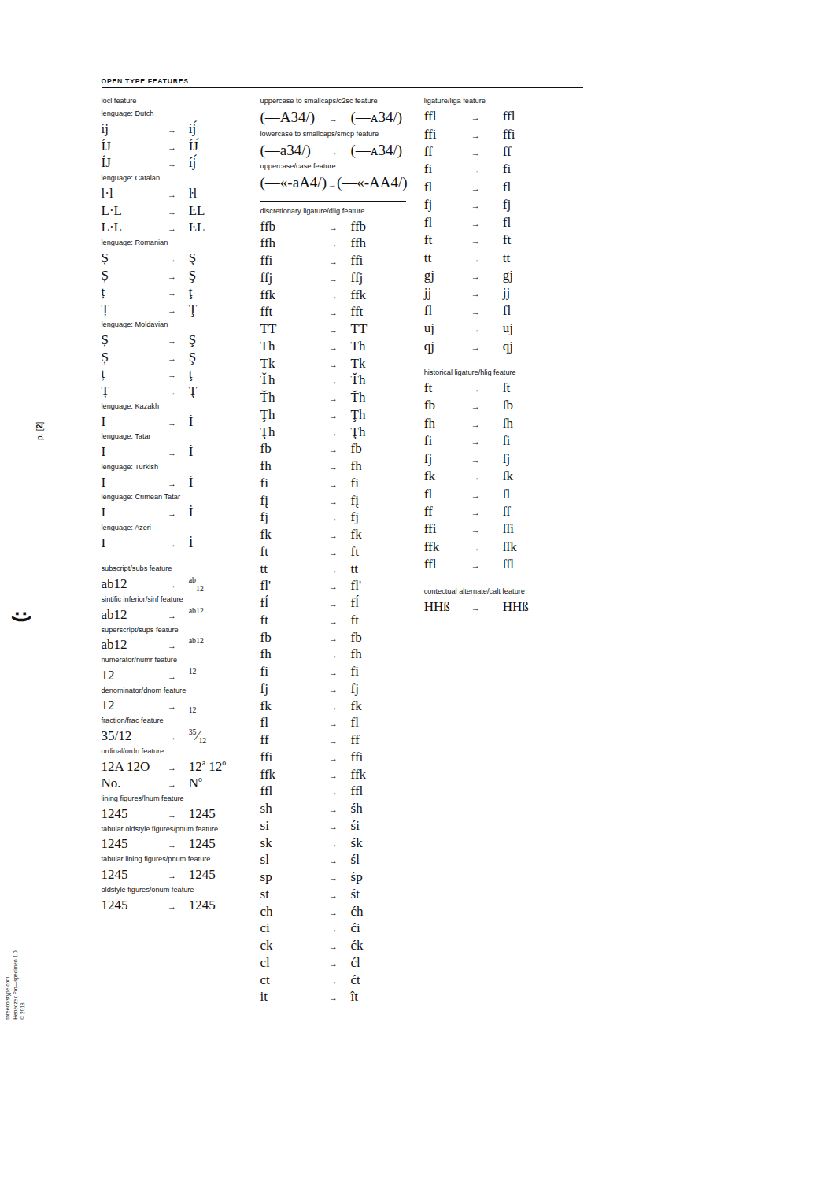p. [2]
:)
threedotstype.com
Heneczek Pro—specimen 1.0
© 2018
Open Type Features
locl feature
lenguage: Dutch
| íj | → | íj́ |
| ÍJ | → | ÍJ́ |
| ÍJ | → | íj́ |
lenguage: Catalan
| l·l | → | ŀl |
| L·L | → | ĿL |
| L·L | → | ĿL |
lenguage: Romanian
| Ș | → | Ş |
| Ș | → | Ş |
| ț | → | ţ |
| Ț | → | Ţ |
lenguage: Moldavian
| Ș | → | Ş |
| Ș | → | Ş |
| ț | → | ţ |
| Ț | → | Ţ |
lenguage: Kazakh
| I | → | İ |
lenguage: Tatar
| I | → | İ |
lenguage: Turkish
| I | → | İ |
lenguage: Crimean Tatar
| I | → | İ |
lenguage: Azeri
| I | → | İ |
subscript/subs feature
| ab12 | → | ab 12 |
sintific inferior/sinf feature
| ab12 | → | ab12 |
superscript/sups feature
| ab12 | → | ab12 |
numerator/numr feature
| 12 | → | 12 |
denominator/dnom feature
| 12 | → | 12 |
fraction/frac feature
| 35/12 | → | 35 ⁄ 12 |
ordinal/ordn feature
| 12A 12O | → | 12 a 12 o |
| No. | → | N o |
lining figures/lnum feature
| 1245 | → | 1245 |
tabular oldstyle figures/pnum feature
| 1245 | → | 1245 |
tabular lining figures/pnum feature
| 1245 | → | 1245 |
oldstyle figures/onum feature
| 1245 | → | 1245 |
uppercase to smallcaps/c2sc feature
| (—A34/) | → | (—ᴀ34/) |
lowercase to smallcaps/smcp feature
| (—a34/) | → | (—ᴀ34/) |
uppercase/case feature
| (—«-aA4/) | → | (—«-AA4/) |
discretionary ligature/dlig feature
| ffb | → | ffb |
| ffh | → | ffh |
| ffi | → | ffi |
| ffj | → | ffj |
| ffk | → | ffk |
| fft | → | fft |
| TT | → | TT |
| Th | → | Th |
| Tk | → | Tk |
| Ťh | → | Ťh |
| Ťh | → | Ťh |
| Ţh | → | Ţh |
| Ţh | → | Ţh |
| fb | → | fb |
| fh | → | fh |
| fi | → | fi |
| fį | → | fį |
| fj | → | fj |
| fk | → | fk |
| ft | → | ft |
| tt | → | tt |
| fl' | → | fl' |
| fĺ | → | fĺ |
| ft | → | ft |
| fb | → | fb |
| fh | → | fh |
| fi | → | fi |
| fj | → | fj |
| fk | → | fk |
| fl | → | fl |
| ff | → | ff |
| ffi | → | ffi |
| ffk | → | ffk |
| ffl | → | ffl |
| sh | → | śh |
| si | → | śi |
| sk | → | śk |
| sl | → | śl |
| sp | → | śp |
| st | → | śt |
| ch | → | ćh |
| ci | → | ći |
| ck | → | ćk |
| cl | → | ćl |
| ct | → | ćt |
| it | → | ît |
ligature/liga feature
| ffl | → | ffl |
| ffi | → | ffi |
| ff | → | ff |
| fi | → | fi |
| fl | → | fl |
| fj | → | fj |
| fl | → | fl |
| ft | → | ft |
| tt | → | tt |
| gj | → | gj |
| jj | → | jj |
| fl | → | fl |
| uj | → | uj |
| qj | → | qj |
historical ligature/hlig feature
| ft | → | ſt |
| fb | → | ſb |
| fh | → | ſh |
| fi | → | ſi |
| fj | → | ſj |
| fk | → | ſk |
| fl | → | ſl |
| ff | → | ſſ |
| ffi | → | ſſi |
| ffk | → | ſſk |
| ffl | → | ſſl |
contectual alternate/calt feature
| HHß | → | HHß |